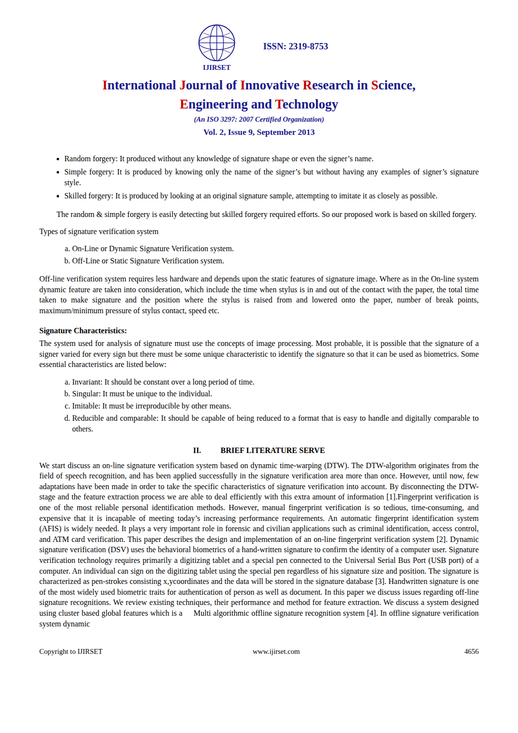IJIRSET ISSN: 2319-8753
International Journal of Innovative Research in Science,
Engineering and Technology
(An ISO 3297: 2007 Certified Organization)
Vol. 2, Issue 9, September 2013
Random forgery: It produced without any knowledge of signature shape or even the signer’s name.
Simple forgery: It is produced by knowing only the name of the signer’s but without having any examples of signer’s signature style.
Skilled forgery: It is produced by looking at an original signature sample, attempting to imitate it as closely as possible.
The random & simple forgery is easily detecting but skilled forgery required efforts. So our proposed work is based on skilled forgery.
Types of signature verification system
On-Line or Dynamic Signature Verification system.
Off-Line or Static Signature Verification system.
Off-line verification system requires less hardware and depends upon the static features of signature image. Where as in the On-line system dynamic feature are taken into consideration, which include the time when stylus is in and out of the contact with the paper, the total time taken to make signature and the position where the stylus is raised from and lowered onto the paper, number of break points, maximum/minimum pressure of stylus contact, speed etc.
Signature Characteristics:
The system used for analysis of signature must use the concepts of image processing. Most probable, it is possible that the signature of a signer varied for every sign but there must be some unique characteristic to identify the signature so that it can be used as biometrics. Some essential characteristics are listed below:
Invariant: It should be constant over a long period of time.
Singular: It must be unique to the individual.
Imitable: It must be irreproducible by other means.
Reducible and comparable: It should be capable of being reduced to a format that is easy to handle and digitally comparable to others.
II. BRIEF LITERATURE SERVE
We start discuss an on-line signature verification system based on dynamic time-warping (DTW). The DTW-algorithm originates from the field of speech recognition, and has been applied successfully in the signature verification area more than once. However, until now, few adaptations have been made in order to take the specific characteristics of signature verification into account. By disconnecting the DTW-stage and the feature extraction process we are able to deal efficiently with this extra amount of information [1].Fingerprint verification is one of the most reliable personal identification methods. However, manual fingerprint verification is so tedious, time-consuming, and expensive that it is incapable of meeting today’s increasing performance requirements. An automatic fingerprint identification system (AFIS) is widely needed. It plays a very important role in forensic and civilian applications such as criminal identification, access control, and ATM card verification. This paper describes the design and implementation of an on-line fingerprint verification system [2]. Dynamic signature verification (DSV) uses the behavioral biometrics of a hand-written signature to confirm the identity of a computer user. Signature verification technology requires primarily a digitizing tablet and a special pen connected to the Universal Serial Bus Port (USB port) of a computer. An individual can sign on the digitizing tablet using the special pen regardless of his signature size and position. The signature is characterized as pen-strokes consisting x,ycoordinates and the data will be stored in the signature database [3]. Handwritten signature is one of the most widely used biometric traits for authentication of person as well as document. In this paper we discuss issues regarding off-line signature recognitions. We review existing techniques, their performance and method for feature extraction. We discuss a system designed using cluster based global features which is a Multi algorithmic offline signature recognition system [4]. In offline signature verification system dynamic
Copyright to IJIRSET
www.ijirset.com
4656